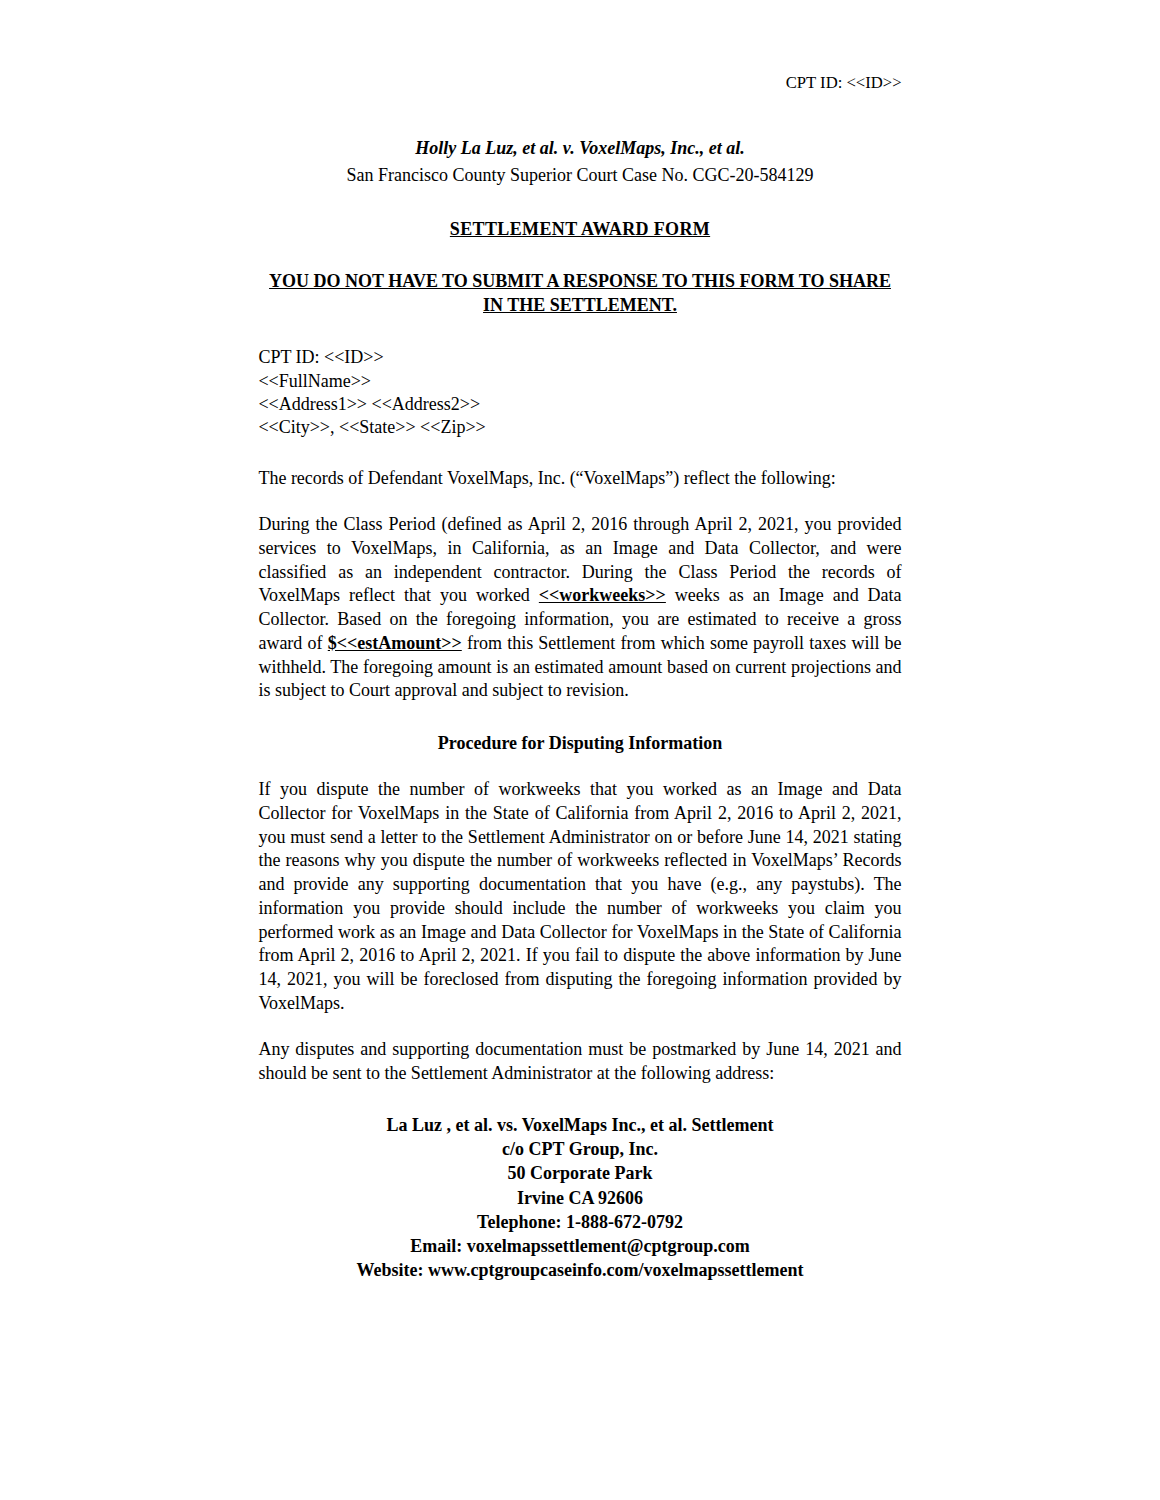CPT ID: <<ID>>
Holly La Luz, et al. v. VoxelMaps, Inc., et al.
San Francisco County Superior Court Case No. CGC-20-584129
SETTLEMENT AWARD FORM
YOU DO NOT HAVE TO SUBMIT A RESPONSE TO THIS FORM TO SHARE IN THE SETTLEMENT.
CPT ID: <<ID>>
<<FullName>>
<<Address1>> <<Address2>>
<<City>>, <<State>> <<Zip>>
The records of Defendant VoxelMaps, Inc. (“VoxelMaps”) reflect the following:
During the Class Period (defined as April 2, 2016 through April 2, 2021, you provided services to VoxelMaps, in California, as an Image and Data Collector, and were classified as an independent contractor. During the Class Period the records of VoxelMaps reflect that you worked <<workweeks>> weeks as an Image and Data Collector. Based on the foregoing information, you are estimated to receive a gross award of $<<estAmount>> from this Settlement from which some payroll taxes will be withheld. The foregoing amount is an estimated amount based on current projections and is subject to Court approval and subject to revision.
Procedure for Disputing Information
If you dispute the number of workweeks that you worked as an Image and Data Collector for VoxelMaps in the State of California from April 2, 2016 to April 2, 2021, you must send a letter to the Settlement Administrator on or before June 14, 2021 stating the reasons why you dispute the number of workweeks reflected in VoxelMaps’ Records and provide any supporting documentation that you have (e.g., any paystubs). The information you provide should include the number of workweeks you claim you performed work as an Image and Data Collector for VoxelMaps in the State of California from April 2, 2016 to April 2, 2021. If you fail to dispute the above information by June 14, 2021, you will be foreclosed from disputing the foregoing information provided by VoxelMaps.
Any disputes and supporting documentation must be postmarked by June 14, 2021 and should be sent to the Settlement Administrator at the following address:
La Luz , et al. vs. VoxelMaps Inc., et al. Settlement c/o CPT Group, Inc. 50 Corporate Park Irvine CA 92606 Telephone: 1-888-672-0792 Email: voxelmapssettlement@cptgroup.com Website: www.cptgroupcaseinfo.com/voxelmapssettlement